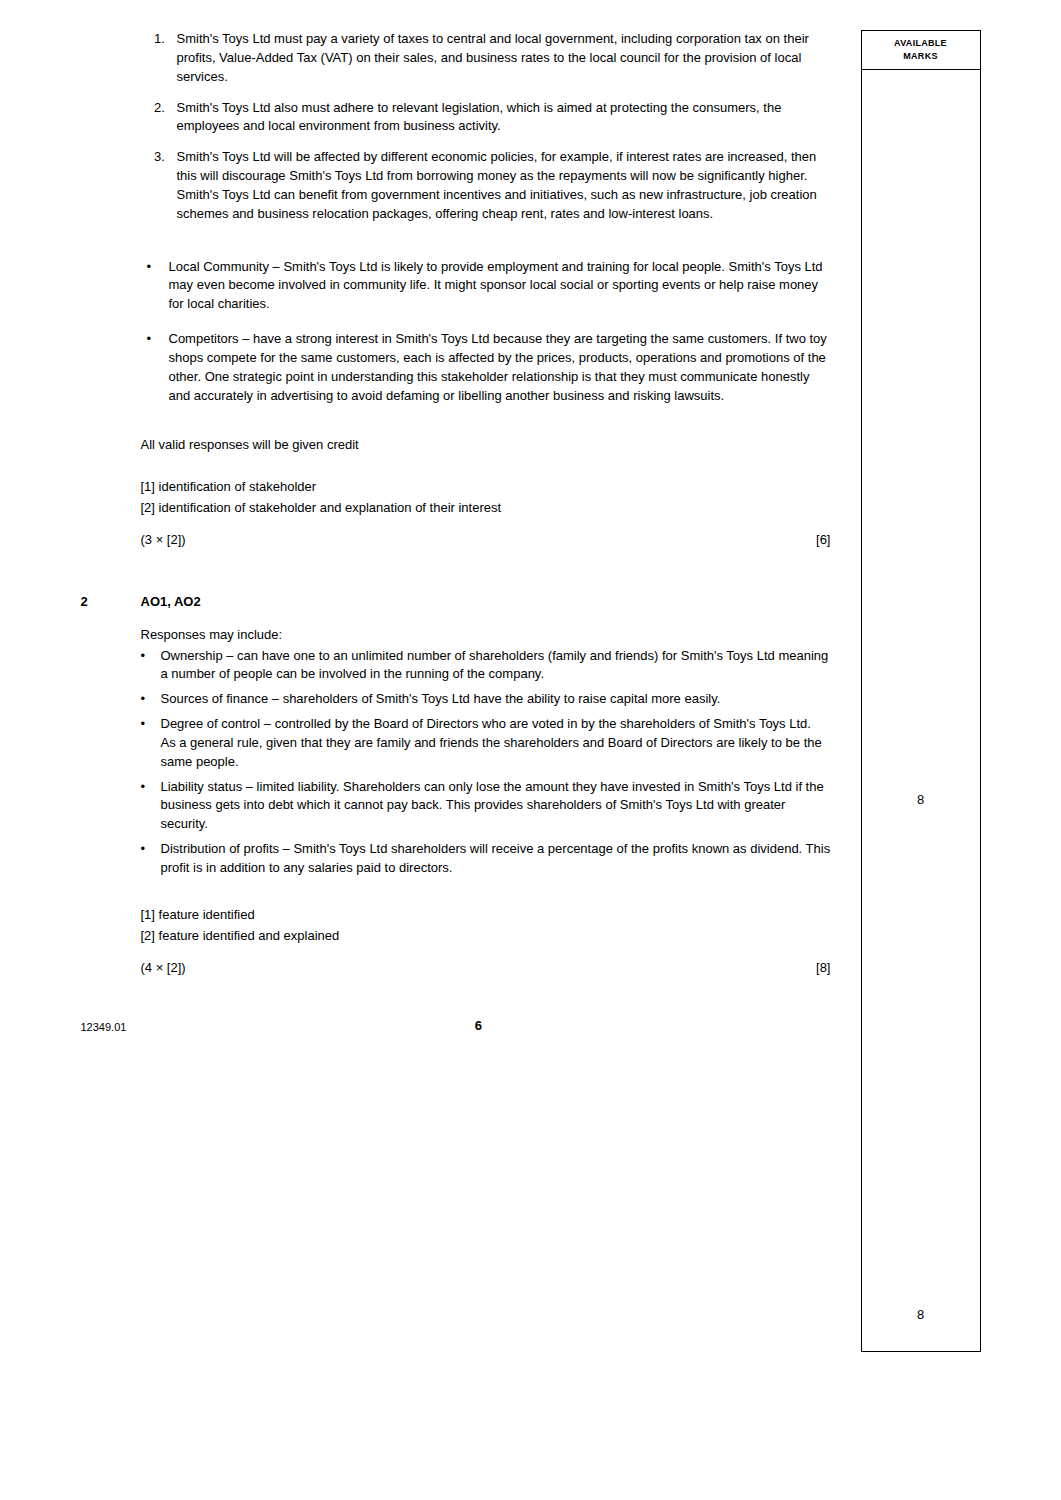AVAILABLE
MARKS
8
8
Smith's Toys Ltd must pay a variety of taxes to central and local government, including corporation tax on their profits, Value-Added Tax (VAT) on their sales, and business rates to the local council for the provision of local services.
Smith's Toys Ltd also must adhere to relevant legislation, which is aimed at protecting the consumers, the employees and local environment from business activity.
Smith's Toys Ltd will be affected by different economic policies, for example, if interest rates are increased, then this will discourage Smith's Toys Ltd from borrowing money as the repayments will now be significantly higher. Smith's Toys Ltd can benefit from government incentives and initiatives, such as new infrastructure, job creation schemes and business relocation packages, offering cheap rent, rates and low-interest loans.
Local Community – Smith's Toys Ltd is likely to provide employment and training for local people. Smith's Toys Ltd may even become involved in community life. It might sponsor local social or sporting events or help raise money for local charities.
Competitors – have a strong interest in Smith's Toys Ltd because they are targeting the same customers. If two toy shops compete for the same customers, each is affected by the prices, products, operations and promotions of the other. One strategic point in understanding this stakeholder relationship is that they must communicate honestly and accurately in advertising to avoid defaming or libelling another business and risking lawsuits.
All valid responses will be given credit
[1] identification of stakeholder
[2] identification of stakeholder and explanation of their interest
(3 × [2])[6]
2 AO1, AO2
Responses may include:
Ownership – can have one to an unlimited number of shareholders (family and friends) for Smith's Toys Ltd meaning a number of people can be involved in the running of the company.
Sources of finance – shareholders of Smith's Toys Ltd have the ability to raise capital more easily.
Degree of control – controlled by the Board of Directors who are voted in by the shareholders of Smith's Toys Ltd. As a general rule, given that they are family and friends the shareholders and Board of Directors are likely to be the same people.
Liability status – limited liability. Shareholders can only lose the amount they have invested in Smith's Toys Ltd if the business gets into debt which it cannot pay back. This provides shareholders of Smith's Toys Ltd with greater security.
Distribution of profits – Smith's Toys Ltd shareholders will receive a percentage of the profits known as dividend. This profit is in addition to any salaries paid to directors.
[1] feature identified
[2] feature identified and explained
(4 × [2])[8]
12349.01 6